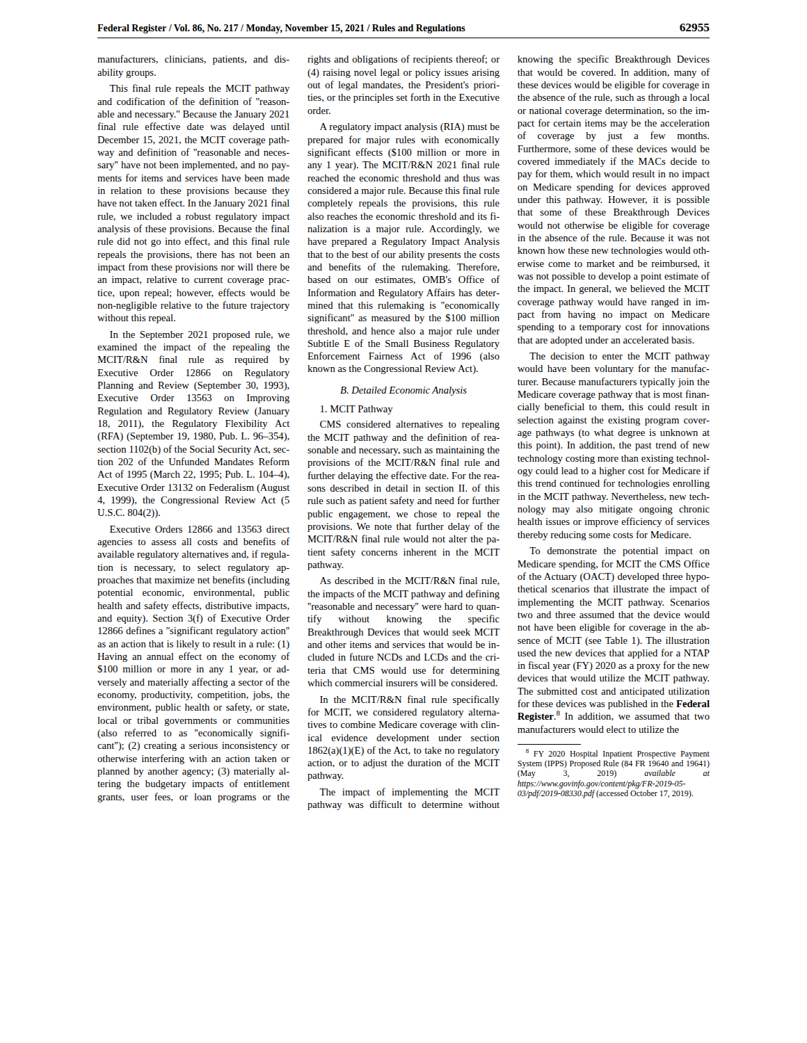Federal Register / Vol. 86, No. 217 / Monday, November 15, 2021 / Rules and Regulations 62955
manufacturers, clinicians, patients, and disability groups.
This final rule repeals the MCIT pathway and codification of the definition of ''reasonable and necessary.'' Because the January 2021 final rule effective date was delayed until December 15, 2021, the MCIT coverage pathway and definition of ''reasonable and necessary'' have not been implemented, and no payments for items and services have been made in relation to these provisions because they have not taken effect. In the January 2021 final rule, we included a robust regulatory impact analysis of these provisions. Because the final rule did not go into effect, and this final rule repeals the provisions, there has not been an impact from these provisions nor will there be an impact, relative to current coverage practice, upon repeal; however, effects would be non-negligible relative to the future trajectory without this repeal.
In the September 2021 proposed rule, we examined the impact of the repealing the MCIT/R&N final rule as required by Executive Order 12866 on Regulatory Planning and Review (September 30, 1993), Executive Order 13563 on Improving Regulation and Regulatory Review (January 18, 2011), the Regulatory Flexibility Act (RFA) (September 19, 1980, Pub. L. 96–354), section 1102(b) of the Social Security Act, section 202 of the Unfunded Mandates Reform Act of 1995 (March 22, 1995; Pub. L. 104–4), Executive Order 13132 on Federalism (August 4, 1999), the Congressional Review Act (5 U.S.C. 804(2)).
Executive Orders 12866 and 13563 direct agencies to assess all costs and benefits of available regulatory alternatives and, if regulation is necessary, to select regulatory approaches that maximize net benefits (including potential economic, environmental, public health and safety effects, distributive impacts, and equity). Section 3(f) of Executive Order 12866 defines a ''significant regulatory action'' as an action that is likely to result in a rule: (1) Having an annual effect on the economy of $100 million or more in any 1 year, or adversely and materially affecting a sector of the economy, productivity, competition, jobs, the environment, public health or safety, or state, local or tribal governments or communities (also referred to as ''economically significant''); (2) creating a serious inconsistency or otherwise interfering with an action taken or planned by another agency; (3) materially altering the budgetary impacts of entitlement grants, user fees, or loan programs or the rights and obligations of recipients thereof; or (4) raising novel legal or policy issues arising out of legal mandates, the President's priorities, or the principles set forth in the Executive order.
A regulatory impact analysis (RIA) must be prepared for major rules with economically significant effects ($100 million or more in any 1 year). The MCIT/R&N 2021 final rule reached the economic threshold and thus was considered a major rule. Because this final rule completely repeals the provisions, this rule also reaches the economic threshold and its finalization is a major rule. Accordingly, we have prepared a Regulatory Impact Analysis that to the best of our ability presents the costs and benefits of the rulemaking. Therefore, based on our estimates, OMB's Office of Information and Regulatory Affairs has determined that this rulemaking is ''economically significant'' as measured by the $100 million threshold, and hence also a major rule under Subtitle E of the Small Business Regulatory Enforcement Fairness Act of 1996 (also known as the Congressional Review Act).
B. Detailed Economic Analysis
1. MCIT Pathway
CMS considered alternatives to repealing the MCIT pathway and the definition of reasonable and necessary, such as maintaining the provisions of the MCIT/R&N final rule and further delaying the effective date. For the reasons described in detail in section II. of this rule such as patient safety and need for further public engagement, we chose to repeal the provisions. We note that further delay of the MCIT/R&N final rule would not alter the patient safety concerns inherent in the MCIT pathway.
As described in the MCIT/R&N final rule, the impacts of the MCIT pathway and defining ''reasonable and necessary'' were hard to quantify without knowing the specific Breakthrough Devices that would seek MCIT and other items and services that would be included in future NCDs and LCDs and the criteria that CMS would use for determining which commercial insurers will be considered.
In the MCIT/R&N final rule specifically for MCIT, we considered regulatory alternatives to combine Medicare coverage with clinical evidence development under section 1862(a)(1)(E) of the Act, to take no regulatory action, or to adjust the duration of the MCIT pathway.
The impact of implementing the MCIT pathway was difficult to determine without knowing the specific Breakthrough Devices that would be covered. In addition, many of these devices would be eligible for coverage in the absence of the rule, such as through a local or national coverage determination, so the impact for certain items may be the acceleration of coverage by just a few months. Furthermore, some of these devices would be covered immediately if the MACs decide to pay for them, which would result in no impact on Medicare spending for devices approved under this pathway. However, it is possible that some of these Breakthrough Devices would not otherwise be eligible for coverage in the absence of the rule. Because it was not known how these new technologies would otherwise come to market and be reimbursed, it was not possible to develop a point estimate of the impact. In general, we believed the MCIT coverage pathway would have ranged in impact from having no impact on Medicare spending to a temporary cost for innovations that are adopted under an accelerated basis.
The decision to enter the MCIT pathway would have been voluntary for the manufacturer. Because manufacturers typically join the Medicare coverage pathway that is most financially beneficial to them, this could result in selection against the existing program coverage pathways (to what degree is unknown at this point). In addition, the past trend of new technology costing more than existing technology could lead to a higher cost for Medicare if this trend continued for technologies enrolling in the MCIT pathway. Nevertheless, new technology may also mitigate ongoing chronic health issues or improve efficiency of services thereby reducing some costs for Medicare.
To demonstrate the potential impact on Medicare spending, for MCIT the CMS Office of the Actuary (OACT) developed three hypothetical scenarios that illustrate the impact of implementing the MCIT pathway. Scenarios two and three assumed that the device would not have been eligible for coverage in the absence of MCIT (see Table 1). The illustration used the new devices that applied for a NTAP in fiscal year (FY) 2020 as a proxy for the new devices that would utilize the MCIT pathway. The submitted cost and anticipated utilization for these devices was published in the Federal Register.8 In addition, we assumed that two manufacturers would elect to utilize the
8 FY 2020 Hospital Inpatient Prospective Payment System (IPPS) Proposed Rule (84 FR 19640 and 19641) (May 3, 2019) available at https://www.govinfo.gov/content/pkg/FR-2019-05-03/pdf/2019-08330.pdf (accessed October 17, 2019).